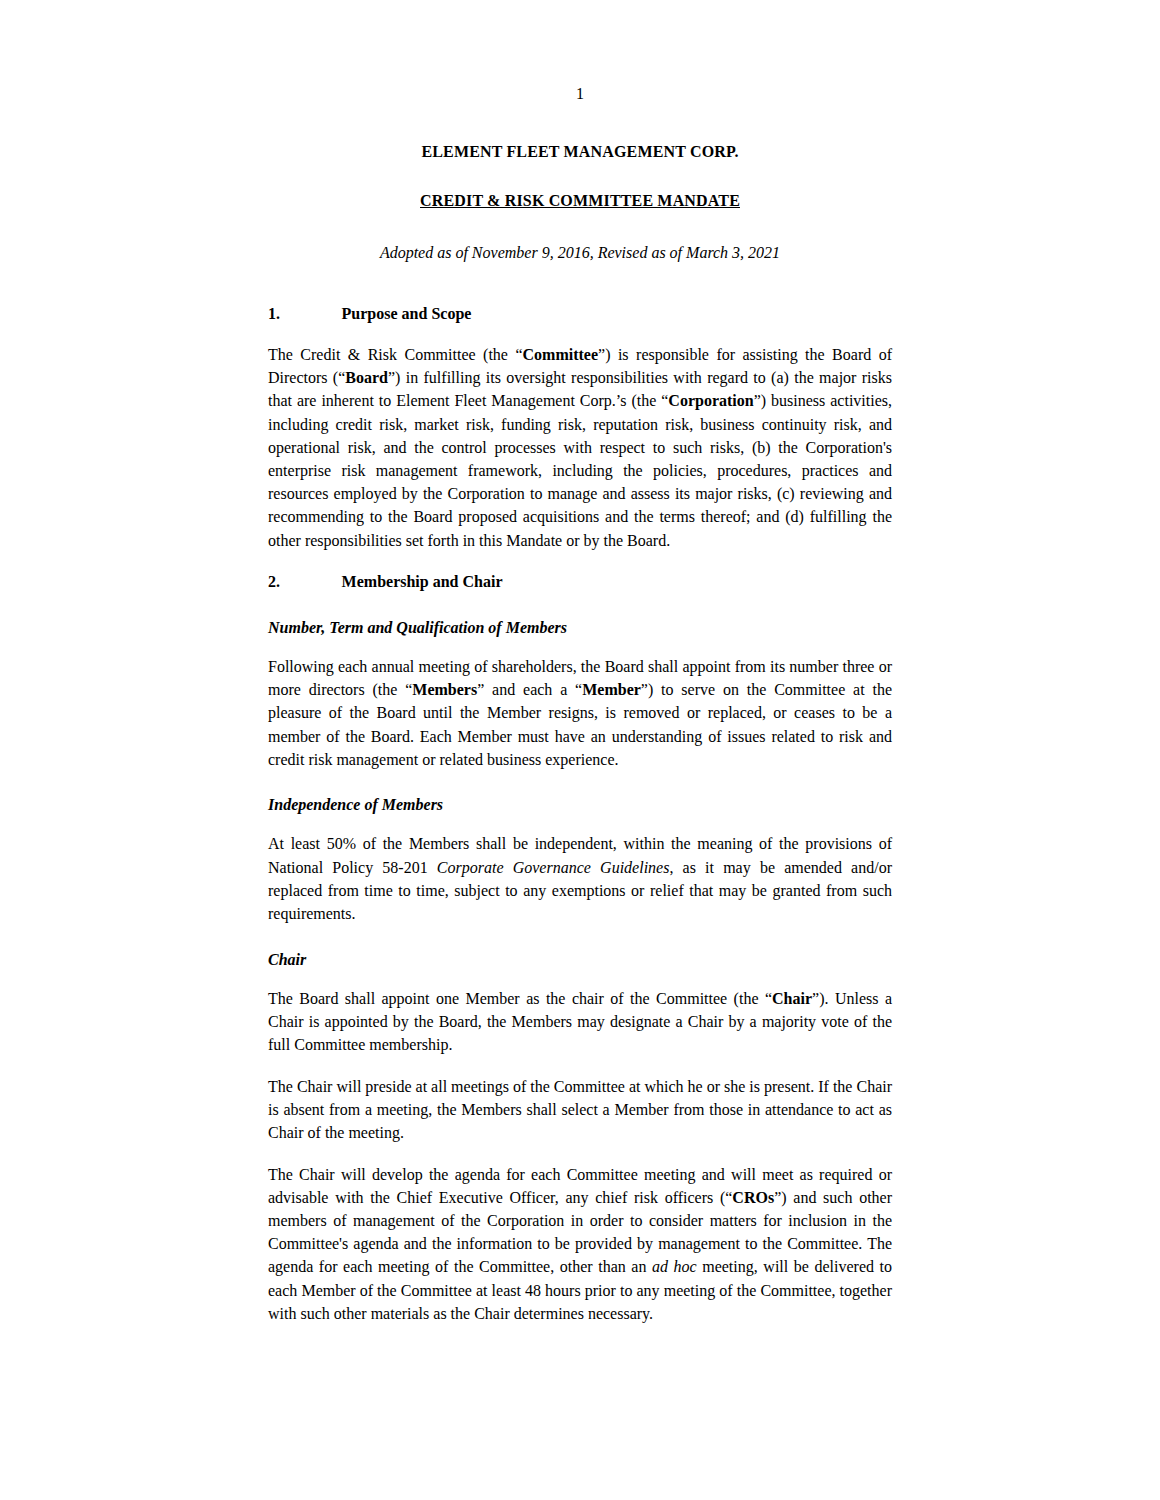1
ELEMENT FLEET MANAGEMENT CORP.
CREDIT & RISK COMMITTEE MANDATE
Adopted as of November 9, 2016, Revised as of March 3, 2021
1. Purpose and Scope
The Credit & Risk Committee (the “Committee”) is responsible for assisting the Board of Directors (“Board”) in fulfilling its oversight responsibilities with regard to (a) the major risks that are inherent to Element Fleet Management Corp.’s (the “Corporation”) business activities, including credit risk, market risk, funding risk, reputation risk, business continuity risk, and operational risk, and the control processes with respect to such risks, (b) the Corporation's enterprise risk management framework, including the policies, procedures, practices and resources employed by the Corporation to manage and assess its major risks, (c) reviewing and recommending to the Board proposed acquisitions and the terms thereof; and (d) fulfilling the other responsibilities set forth in this Mandate or by the Board.
2. Membership and Chair
Number, Term and Qualification of Members
Following each annual meeting of shareholders, the Board shall appoint from its number three or more directors (the “Members” and each a “Member”) to serve on the Committee at the pleasure of the Board until the Member resigns, is removed or replaced, or ceases to be a member of the Board. Each Member must have an understanding of issues related to risk and credit risk management or related business experience.
Independence of Members
At least 50% of the Members shall be independent, within the meaning of the provisions of National Policy 58-201 Corporate Governance Guidelines, as it may be amended and/or replaced from time to time, subject to any exemptions or relief that may be granted from such requirements.
Chair
The Board shall appoint one Member as the chair of the Committee (the “Chair”). Unless a Chair is appointed by the Board, the Members may designate a Chair by a majority vote of the full Committee membership.
The Chair will preside at all meetings of the Committee at which he or she is present. If the Chair is absent from a meeting, the Members shall select a Member from those in attendance to act as Chair of the meeting.
The Chair will develop the agenda for each Committee meeting and will meet as required or advisable with the Chief Executive Officer, any chief risk officers (“CROs”) and such other members of management of the Corporation in order to consider matters for inclusion in the Committee's agenda and the information to be provided by management to the Committee. The agenda for each meeting of the Committee, other than an ad hoc meeting, will be delivered to each Member of the Committee at least 48 hours prior to any meeting of the Committee, together with such other materials as the Chair determines necessary.